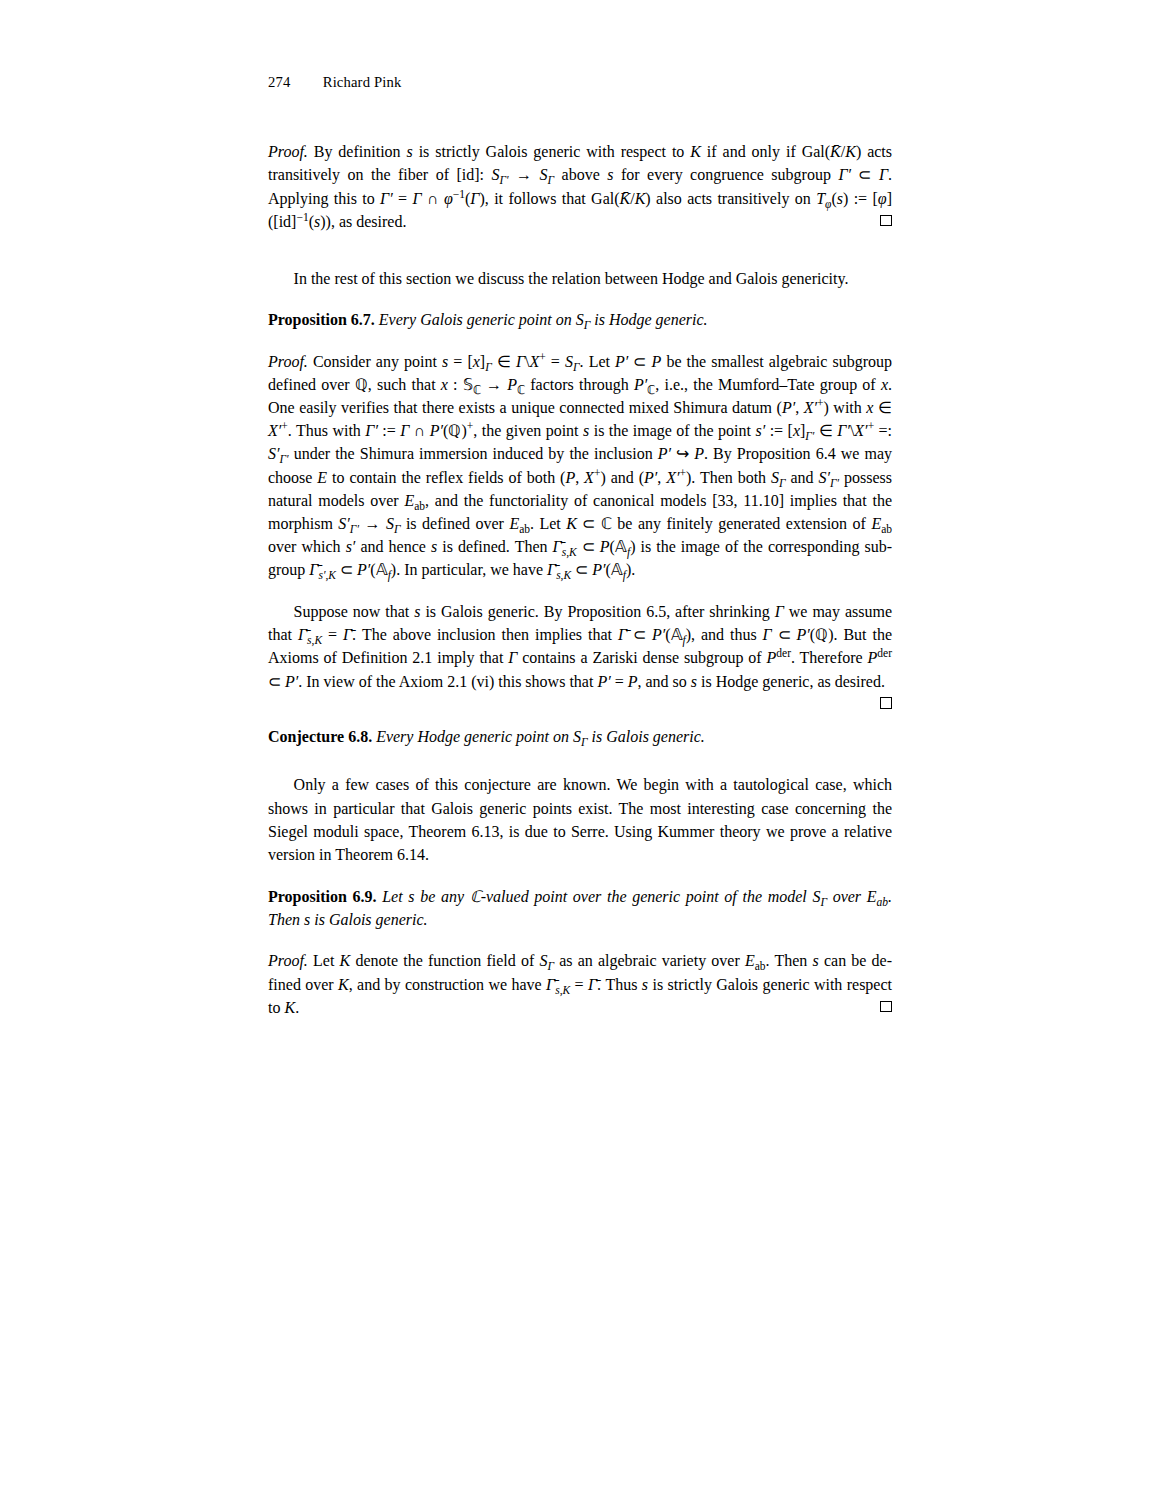274 Richard Pink
Proof. By definition s is strictly Galois generic with respect to K if and only if Gal(K̄/K) acts transitively on the fiber of [id]: SΓ′ → SΓ above s for every congruence subgroup Γ′ ⊂ Γ. Applying this to Γ′ = Γ ∩ φ−1(Γ), it follows that Gal(K̄/K) also acts transitively on Tφ(s) := [φ]([id]−1(s)), as desired.
In the rest of this section we discuss the relation between Hodge and Galois genericity.
Proposition 6.7. Every Galois generic point on SΓ is Hodge generic.
Proof. Consider any point s = [x]Γ ∈ Γ\X+ = SΓ. Let P′ ⊂ P be the smallest algebraic subgroup defined over ℚ, such that x : 𝕊ℂ → Pℂ factors through P′ℂ, i.e., the Mumford–Tate group of x. One easily verifies that there exists a unique connected mixed Shimura datum (P′, X′+) with x ∈ X′+. Thus with Γ′ := Γ ∩ P′(ℚ)+, the given point s is the image of the point s′ := [x]Γ′ ∈ Γ′\X′+ =: S′Γ′ under the Shimura immersion induced by the inclusion P′ ↪ P. By Proposition 6.4 we may choose E to contain the reflex fields of both (P, X+) and (P′, X′+). Then both SΓ and S′Γ′ possess natural models over Eab, and the functoriality of canonical models [33, 11.10] implies that the morphism S′Γ′ → SΓ is defined over Eab. Let K ⊂ ℂ be any finitely generated extension of Eab over which s′ and hence s is defined. Then Γ̄s,K ⊂ P(𝔸f) is the image of the corresponding subgroup Γ̄s′,K ⊂ P′(𝔸f). In particular, we have Γ̄s,K ⊂ P′(𝔸f).
Suppose now that s is Galois generic. By Proposition 6.5, after shrinking Γ we may assume that Γ̄s,K = Γ̄. The above inclusion then implies that Γ̄ ⊂ P′(𝔸f), and thus Γ ⊂ P′(ℚ). But the Axioms of Definition 2.1 imply that Γ contains a Zariski dense subgroup of Pder. Therefore Pder ⊂ P′. In view of the Axiom 2.1 (vi) this shows that P′ = P, and so s is Hodge generic, as desired.
Conjecture 6.8. Every Hodge generic point on SΓ is Galois generic.
Only a few cases of this conjecture are known. We begin with a tautological case, which shows in particular that Galois generic points exist. The most interesting case concerning the Siegel moduli space, Theorem 6.13, is due to Serre. Using Kummer theory we prove a relative version in Theorem 6.14.
Proposition 6.9. Let s be any ℂ-valued point over the generic point of the model SΓ over Eab. Then s is Galois generic.
Proof. Let K denote the function field of SΓ as an algebraic variety over Eab. Then s can be defined over K, and by construction we have Γ̄s,K = Γ̄. Thus s is strictly Galois generic with respect to K.